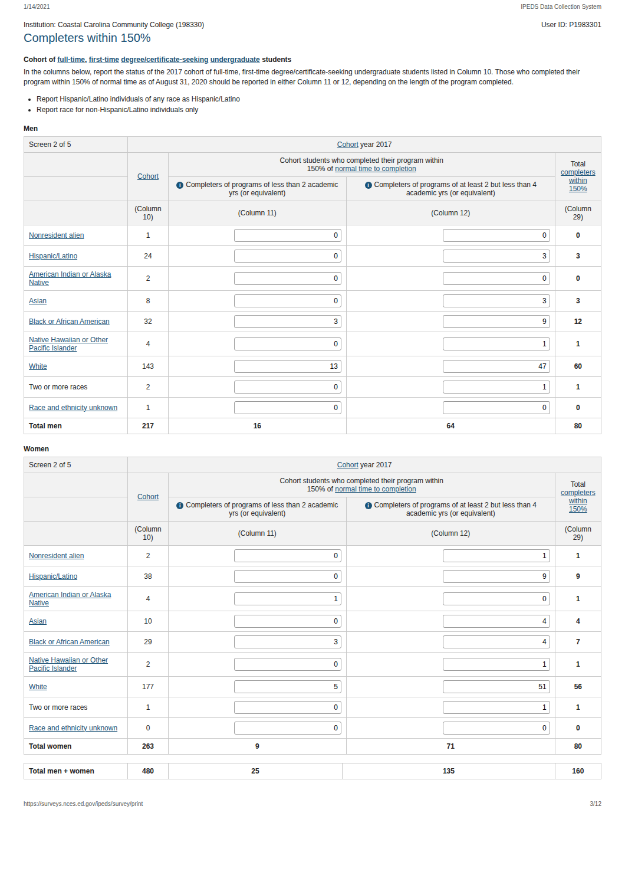1/14/2021 IPEDS Data Collection System
Institution: Coastal Carolina Community College (198330) User ID: P1983301
Completers within 150%
Cohort of full-time, first-time degree/certificate-seeking undergraduate students
In the columns below, report the status of the 2017 cohort of full-time, first-time degree/certificate-seeking undergraduate students listed in Column 10. Those who completed their program within 150% of normal time as of August 31, 2020 should be reported in either Column 11 or 12, depending on the length of the program completed.
Report Hispanic/Latino individuals of any race as Hispanic/Latino
Report race for non-Hispanic/Latino individuals only
Men
| Screen 2 of 5 | Cohort year 2017 |
| --- | --- |
| | Cohort | Cohort students who completed their program within 150% of normal time to completion | Total completers within 150% |
| | i Completers of programs of less than 2 academic yrs (or equivalent) | i Completers of programs of at least 2 but less than 4 academic yrs (or equivalent) |
| | (Column 10) | (Column 11) | (Column 12) | (Column 29) |
| Nonresident alien | 1 | | | 0 |
| Hispanic/Latino | 24 | | | 3 |
| American Indian or Alaska Native | 2 | | | 0 |
| Asian | 8 | | | 3 |
| Black or African American | 32 | | | 12 |
| Native Hawaiian or Other Pacific Islander | 4 | | | 1 |
| White | 143 | | | 60 |
| Two or more races | 2 | | | 1 |
| Race and ethnicity unknown | 1 | | | 0 |
| Total men | 217 | 16 | 64 | 80 |
Women
| Screen 2 of 5 | Cohort year 2017 |
| --- | --- |
| | Cohort | Cohort students who completed their program within 150% of normal time to completion | Total completers within 150% |
| | i Completers of programs of less than 2 academic yrs (or equivalent) | i Completers of programs of at least 2 but less than 4 academic yrs (or equivalent) |
| | (Column 10) | (Column 11) | (Column 12) | (Column 29) |
| Nonresident alien | 2 | | | 1 |
| Hispanic/Latino | 38 | | | 9 |
| American Indian or Alaska Native | 4 | | | 1 |
| Asian | 10 | | | 4 |
| Black or African American | 29 | | | 7 |
| Native Hawaiian or Other Pacific Islander | 2 | | | 1 |
| White | 177 | | | 56 |
| Two or more races | 1 | | | 1 |
| Race and ethnicity unknown | 0 | | | 0 |
| Total women | 263 | 9 | 71 | 80 |
| Total men + women | 480 | 25 | 135 | 160 |
https://surveys.nces.ed.gov/ipeds/survey/print 3/12